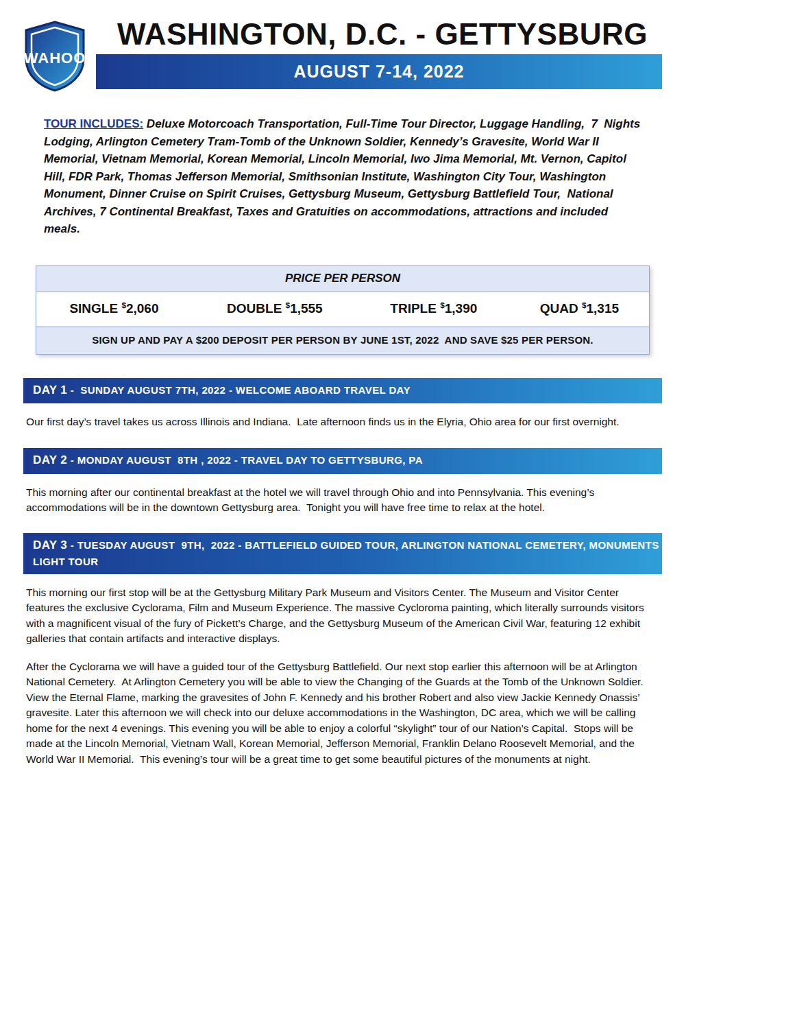WAHOO
WASHINGTON, D.C. - GETTYSBURG
AUGUST 7-14, 2022
TOUR INCLUDES: Deluxe Motorcoach Transportation, Full-Time Tour Director, Luggage Handling, 7 Nights Lodging, Arlington Cemetery Tram-Tomb of the Unknown Soldier, Kennedy’s Gravesite, World War II Memorial, Vietnam Memorial, Korean Memorial, Lincoln Memorial, Iwo Jima Memorial, Mt. Vernon, Capitol Hill, FDR Park, Thomas Jefferson Memorial, Smithsonian Institute, Washington City Tour, Washington Monument, Dinner Cruise on Spirit Cruises, Gettysburg Museum, Gettysburg Battlefield Tour, National Archives, 7 Continental Breakfast, Taxes and Gratuities on accommodations, attractions and included meals.
PRICE PER PERSON
| SINGLE $ 2,060 | DOUBLE $ 1,555 | TRIPLE $ 1,390 | QUAD $ 1,315 |
SIGN UP AND PAY A $200 DEPOSIT PER PERSON BY JUNE 1ST, 2022 AND SAVE $25 PER PERSON.
DAY 1 - SUNDAY AUGUST 7TH, 2022 - WELCOME ABOARD TRAVEL DAY
Our first day’s travel takes us across Illinois and Indiana. Late afternoon finds us in the Elyria, Ohio area for our first overnight.
DAY 2 - MONDAY AUGUST 8TH , 2022 - TRAVEL DAY TO GETTYSBURG, PA
This morning after our continental breakfast at the hotel we will travel through Ohio and into Pennsylvania. This evening’s accommodations will be in the downtown Gettysburg area. Tonight you will have free time to relax at the hotel.
DAY 3 - TUESDAY AUGUST 9TH, 2022 - BATTLEFIELD GUIDED TOUR, ARLINGTON NATIONAL CEMETERY, MONUMENTS LIGHT TOUR
This morning our first stop will be at the Gettysburg Military Park Museum and Visitors Center. The Museum and Visitor Center features the exclusive Cyclorama, Film and Museum Experience. The massive Cycloroma painting, which literally surrounds visitors with a magnificent visual of the fury of Pickett’s Charge, and the Gettysburg Museum of the American Civil War, featuring 12 exhibit galleries that contain artifacts and interactive displays.
After the Cyclorama we will have a guided tour of the Gettysburg Battlefield. Our next stop earlier this afternoon will be at Arlington National Cemetery. At Arlington Cemetery you will be able to view the Changing of the Guards at the Tomb of the Unknown Soldier. View the Eternal Flame, marking the gravesites of John F. Kennedy and his brother Robert and also view Jackie Kennedy Onassis’ gravesite. Later this afternoon we will check into our deluxe accommodations in the Washington, DC area, which we will be calling home for the next 4 evenings. This evening you will be able to enjoy a colorful “skylight” tour of our Nation’s Capital. Stops will be made at the Lincoln Memorial, Vietnam Wall, Korean Memorial, Jefferson Memorial, Franklin Delano Roosevelt Memorial, and the World War II Memorial. This evening’s tour will be a great time to get some beautiful pictures of the monuments at night.